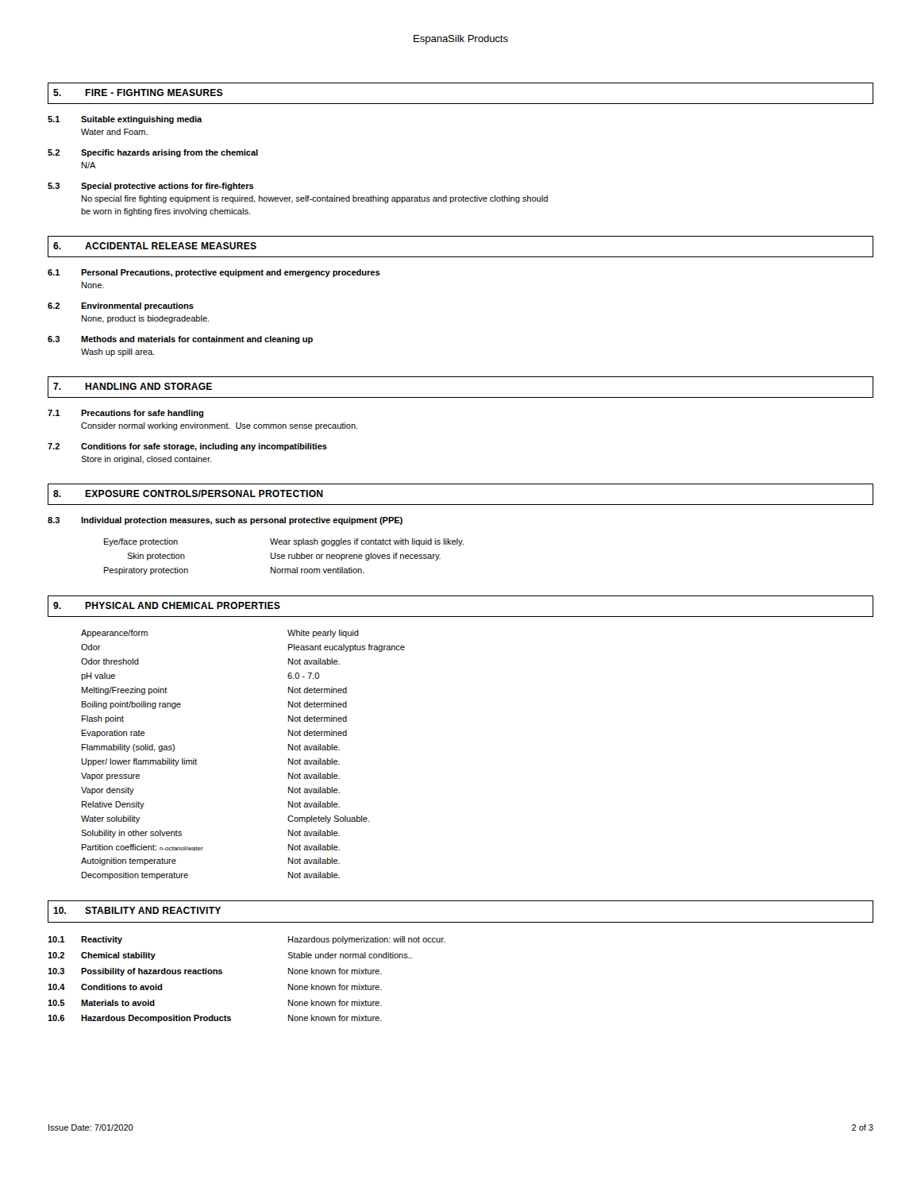EspanaSilk Products
5. FIRE - FIGHTING MEASURES
5.1
Suitable extinguishing media
Water and Foam.
5.2
Specific hazards arising from the chemical
N/A
5.3
Special protective actions for fire-fighters
No special fire fighting equipment is required, however, self-contained breathing apparatus and protective clothing should
be worn in fighting fires involving chemicals.
6. ACCIDENTAL RELEASE MEASURES
6.1
Personal Precautions, protective equipment and emergency procedures
None.
6.2
Environmental precautions
None, product is biodegradeable.
6.3
Methods and materials for containment and cleaning up
Wash up spill area.
7. HANDLING AND STORAGE
7.1
Precautions for safe handling
Consider normal working environment. Use common sense precaution.
7.2
Conditions for safe storage, including any incompatibilities
Store in original, closed container.
8. EXPOSURE CONTROLS/PERSONAL PROTECTION
8.3
Individual protection measures, such as personal protective equipment (PPE)
| Eye/face protection | Wear splash goggles if contatct with liquid is likely. |
| Skin protection | Use rubber or neoprene gloves if necessary. |
| Pespiratory protection | Normal room ventilation. |
9. PHYSICAL AND CHEMICAL PROPERTIES
| Appearance/form | White pearly liquid |
| Odor | Pleasant eucalyptus fragrance |
| Odor threshold | Not available. |
| pH value | 6.0 - 7.0 |
| Melting/Freezing point | Not determined |
| Boiling point/boiling range | Not determined |
| Flash point | Not determined |
| Evaporation rate | Not determined |
| Flammability (solid, gas) | Not available. |
| Upper/ lower flammability limit | Not available. |
| Vapor pressure | Not available. |
| Vapor density | Not available. |
| Relative Density | Not available. |
| Water solubility | Completely Soluable. |
| Solubility in other solvents | Not available. |
| Partition coefficient: n-octanol/water | Not available. |
| Autoignition temperature | Not available. |
| Decomposition temperature | Not available. |
10. STABILITY AND REACTIVITY
| 10.1 | Reactivity | Hazardous polymerization: will not occur. |
| 10.2 | Chemical stability | Stable under normal conditions.. |
| 10.3 | Possibility of hazardous reactions | None known for mixture. |
| 10.4 | Conditions to avoid | None known for mixture. |
| 10.5 | Materials to avoid | None known for mixture. |
| 10.6 | Hazardous Decomposition Products | None known for mixture. |
Issue Date: 7/01/2020
2 of 3